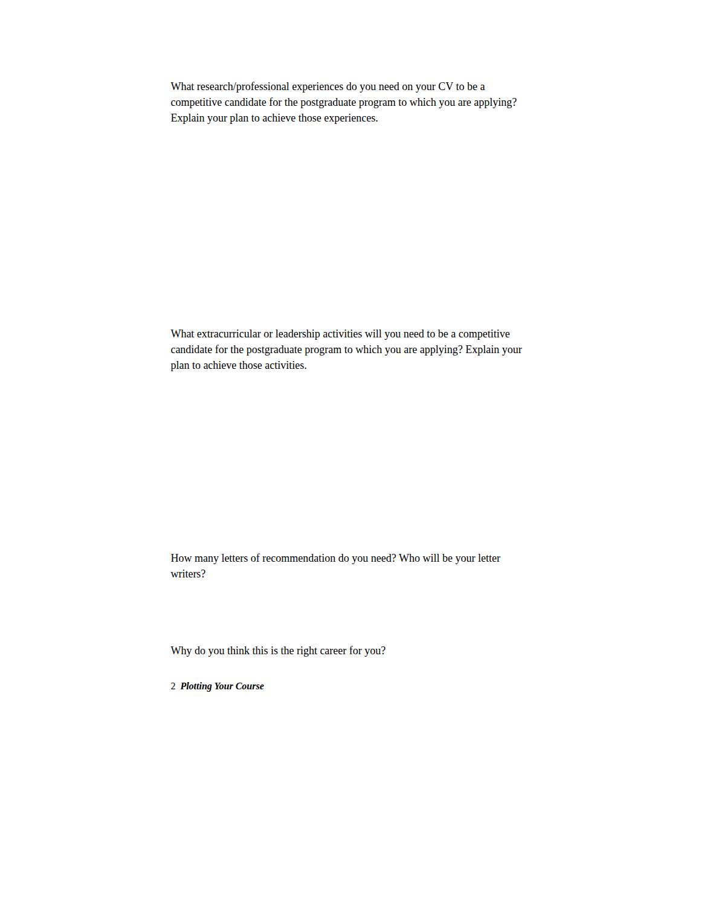What research/professional experiences do you need on your CV to be a competitive candidate for the postgraduate program to which you are applying? Explain your plan to achieve those experiences.
What extracurricular or leadership activities will you need to be a competitive candidate for the postgraduate program to which you are applying? Explain your plan to achieve those activities.
How many letters of recommendation do you need? Who will be your letter writers?
Why do you think this is the right career for you?
2 Plotting Your Course